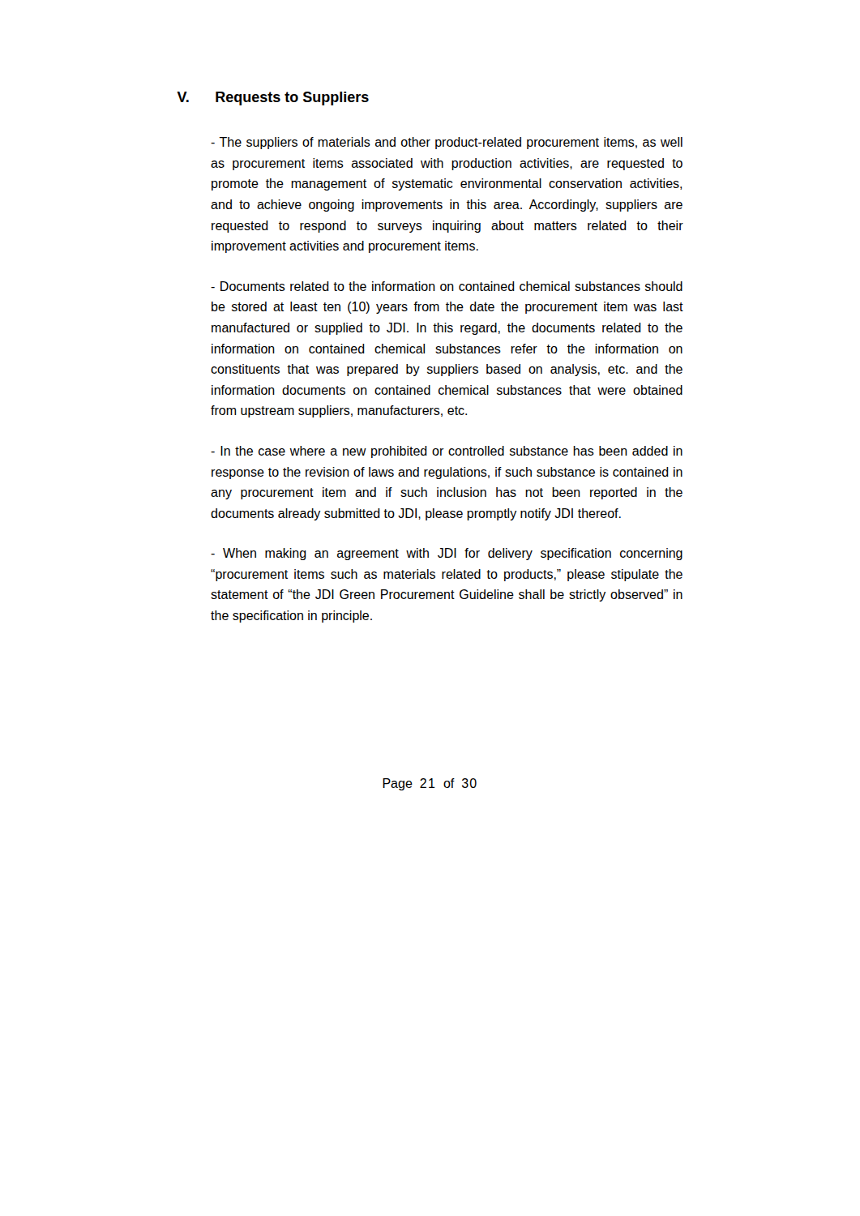V. Requests to Suppliers
- The suppliers of materials and other product-related procurement items, as well as procurement items associated with production activities, are requested to promote the management of systematic environmental conservation activities, and to achieve ongoing improvements in this area. Accordingly, suppliers are requested to respond to surveys inquiring about matters related to their improvement activities and procurement items.
- Documents related to the information on contained chemical substances should be stored at least ten (10) years from the date the procurement item was last manufactured or supplied to JDI. In this regard, the documents related to the information on contained chemical substances refer to the information on constituents that was prepared by suppliers based on analysis, etc. and the information documents on contained chemical substances that were obtained from upstream suppliers, manufacturers, etc.
- In the case where a new prohibited or controlled substance has been added in response to the revision of laws and regulations, if such substance is contained in any procurement item and if such inclusion has not been reported in the documents already submitted to JDI, please promptly notify JDI thereof.
- When making an agreement with JDI for delivery specification concerning “procurement items such as materials related to products,” please stipulate the statement of “the JDI Green Procurement Guideline shall be strictly observed” in the specification in principle.
Page 21 of 30